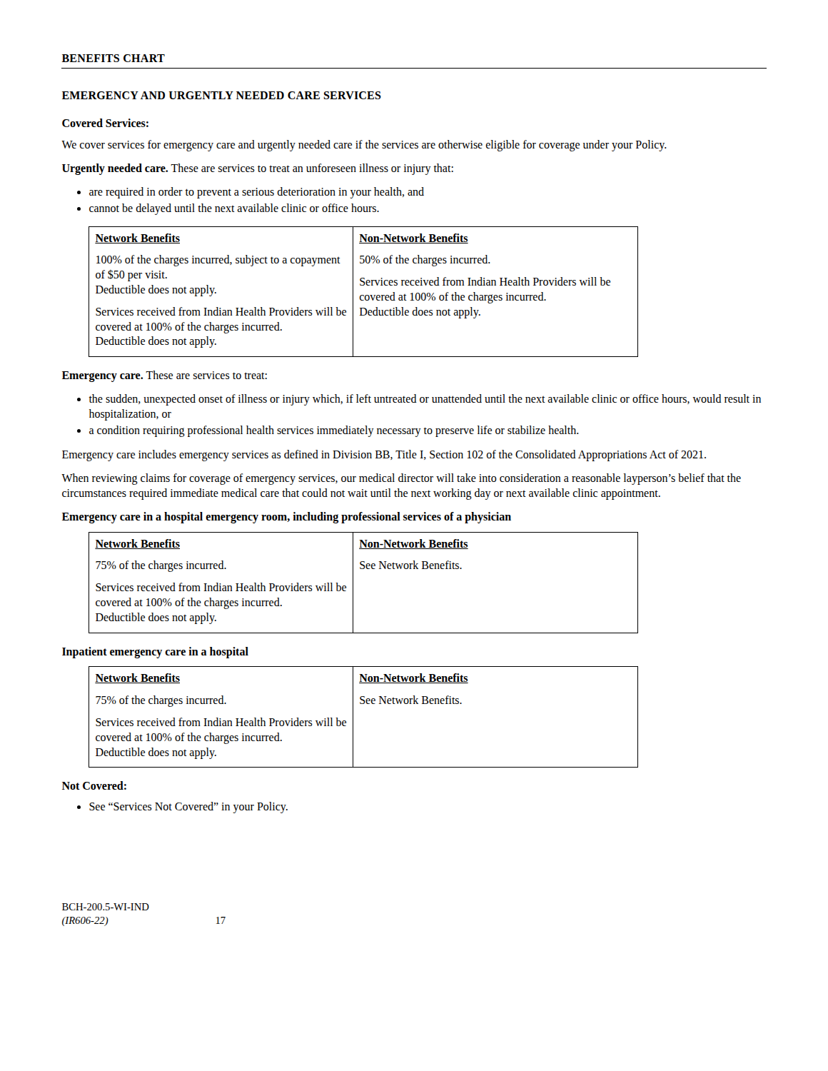BENEFITS CHART
EMERGENCY AND URGENTLY NEEDED CARE SERVICES
Covered Services:
We cover services for emergency care and urgently needed care if the services are otherwise eligible for coverage under your Policy.
Urgently needed care. These are services to treat an unforeseen illness or injury that:
are required in order to prevent a serious deterioration in your health, and
cannot be delayed until the next available clinic or office hours.
| Network Benefits 100% of the charges incurred, subject to a copayment of $50 per visit. Deductible does not apply. Services received from Indian Health Providers will be covered at 100% of the charges incurred. Deductible does not apply. | Non-Network Benefits 50% of the charges incurred. Services received from Indian Health Providers will be covered at 100% of the charges incurred. Deductible does not apply. |
Emergency care. These are services to treat:
the sudden, unexpected onset of illness or injury which, if left untreated or unattended until the next available clinic or office hours, would result in hospitalization, or
a condition requiring professional health services immediately necessary to preserve life or stabilize health.
Emergency care includes emergency services as defined in Division BB, Title I, Section 102 of the Consolidated Appropriations Act of 2021.
When reviewing claims for coverage of emergency services, our medical director will take into consideration a reasonable layperson’s belief that the circumstances required immediate medical care that could not wait until the next working day or next available clinic appointment.
Emergency care in a hospital emergency room, including professional services of a physician
| Network Benefits 75% of the charges incurred. Services received from Indian Health Providers will be covered at 100% of the charges incurred. Deductible does not apply. | Non-Network Benefits See Network Benefits. |
Inpatient emergency care in a hospital
| Network Benefits 75% of the charges incurred. Services received from Indian Health Providers will be covered at 100% of the charges incurred. Deductible does not apply. | Non-Network Benefits See Network Benefits. |
Not Covered:
See “Services Not Covered” in your Policy.
BCH-200.5-WI-IND
(IR606-22) 17